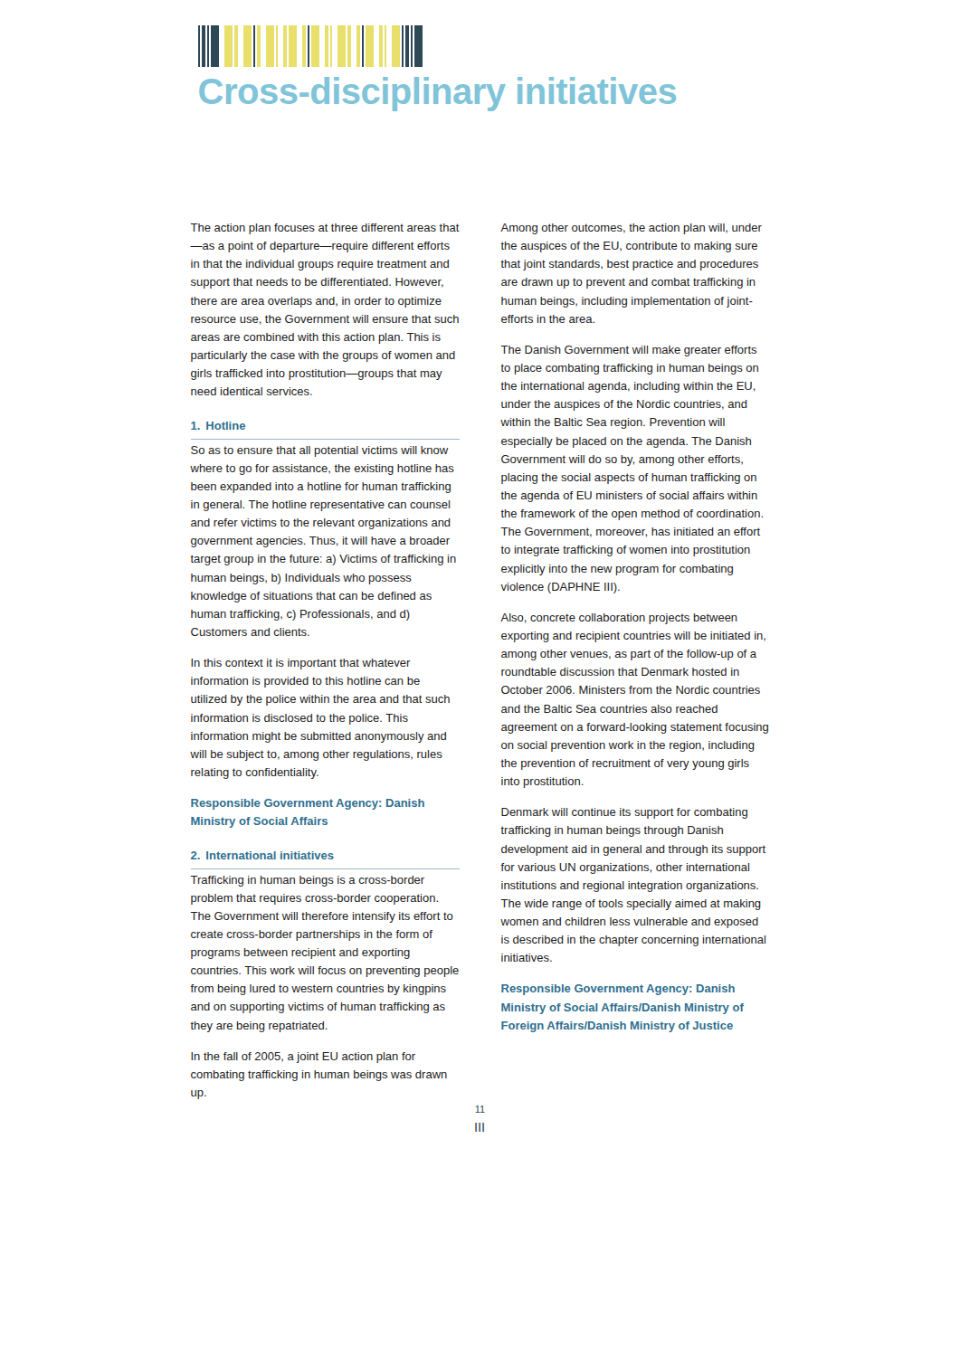Cross-disciplinary initiatives
The action plan focuses at three different areas that—as a point of departure—require different efforts in that the individual groups require treatment and support that needs to be differentiated. However, there are area overlaps and, in order to optimize resource use, the Government will ensure that such areas are combined with this action plan. This is particularly the case with the groups of women and girls trafficked into prostitution—groups that may need identical services.
1. Hotline
So as to ensure that all potential victims will know where to go for assistance, the existing hotline has been expanded into a hotline for human trafficking in general. The hotline representative can counsel and refer victims to the relevant organizations and government agencies. Thus, it will have a broader target group in the future: a) Victims of trafficking in human beings, b) Individuals who possess knowledge of situations that can be defined as human trafficking, c) Professionals, and d) Customers and clients.
In this context it is important that whatever information is provided to this hotline can be utilized by the police within the area and that such information is disclosed to the police. This information might be submitted anonymously and will be subject to, among other regulations, rules relating to confidentiality.
Responsible Government Agency: Danish Ministry of Social Affairs
2. International initiatives
Trafficking in human beings is a cross-border problem that requires cross-border cooperation. The Government will therefore intensify its effort to create cross-border partnerships in the form of programs between recipient and exporting countries. This work will focus on preventing people from being lured to western countries by kingpins and on supporting victims of human trafficking as they are being repatriated.
In the fall of 2005, a joint EU action plan for combating trafficking in human beings was drawn up.
Among other outcomes, the action plan will, under the auspices of the EU, contribute to making sure that joint standards, best practice and procedures are drawn up to prevent and combat trafficking in human beings, including implementation of joint-efforts in the area.
The Danish Government will make greater efforts to place combating trafficking in human beings on the international agenda, including within the EU, under the auspices of the Nordic countries, and within the Baltic Sea region. Prevention will especially be placed on the agenda. The Danish Government will do so by, among other efforts, placing the social aspects of human trafficking on the agenda of EU ministers of social affairs within the framework of the open method of coordination. The Government, moreover, has initiated an effort to integrate trafficking of women into prostitution explicitly into the new program for combating violence (DAPHNE III).
Also, concrete collaboration projects between exporting and recipient countries will be initiated in, among other venues, as part of the follow-up of a roundtable discussion that Denmark hosted in October 2006. Ministers from the Nordic countries and the Baltic Sea countries also reached agreement on a forward-looking statement focusing on social prevention work in the region, including the prevention of recruitment of very young girls into prostitution.
Denmark will continue its support for combating trafficking in human beings through Danish development aid in general and through its support for various UN organizations, other international institutions and regional integration organizations. The wide range of tools specially aimed at making women and children less vulnerable and exposed is described in the chapter concerning international initiatives.
Responsible Government Agency: Danish Ministry of Social Affairs/Danish Ministry of Foreign Affairs/Danish Ministry of Justice
11
|||